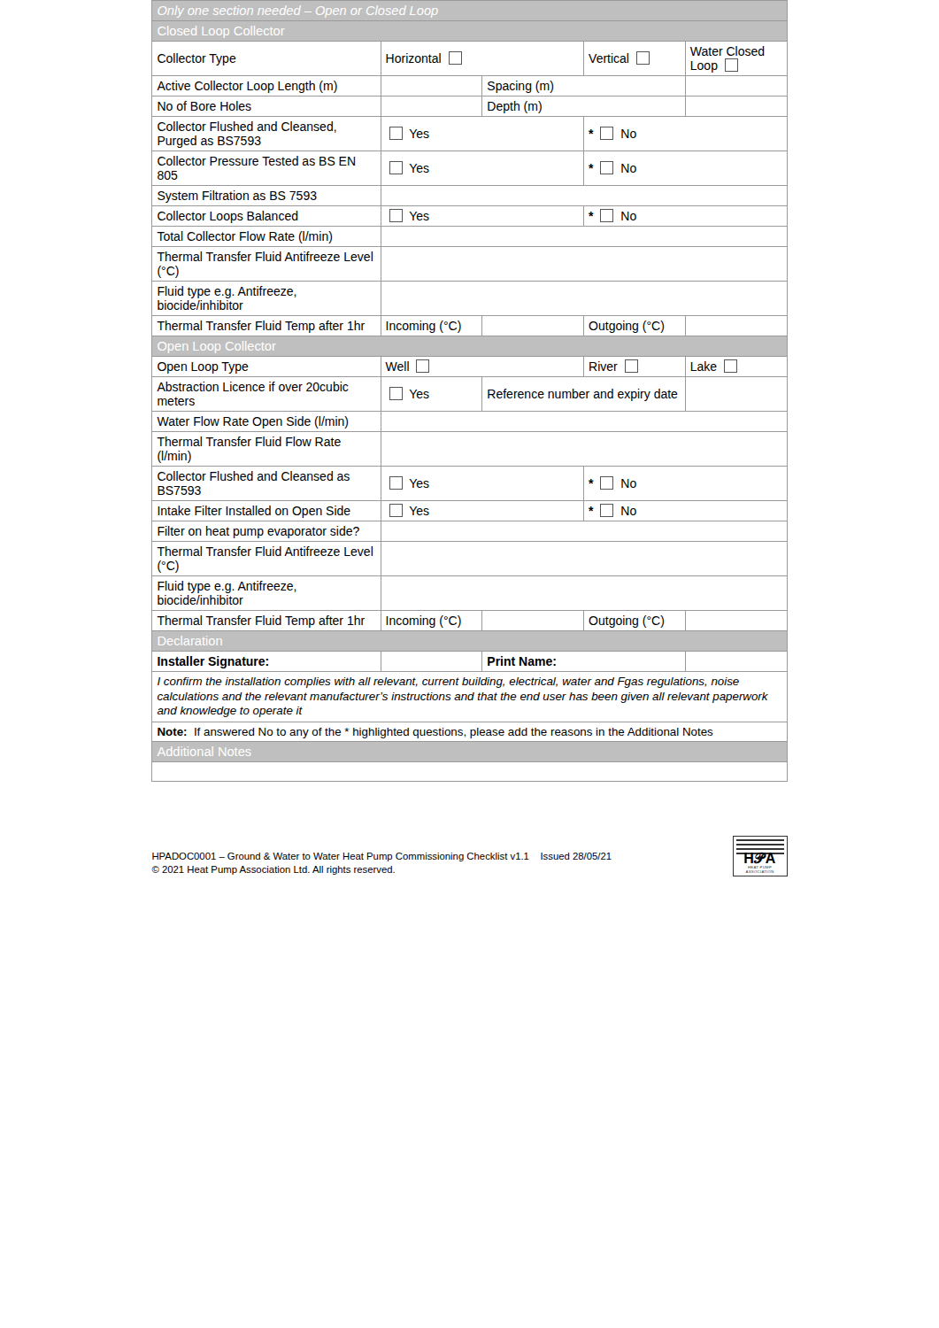| Only one section needed – Open or Closed Loop |
| Closed Loop Collector |
| Collector Type | Horizontal | Vertical | Water Closed Loop |
| Active Collector Loop Length (m) | | Spacing (m) | |
| No of Bore Holes | | Depth (m) | |
| Collector Flushed and Cleansed, Purged as BS7593 | Yes | * No |
| Collector Pressure Tested as BS EN 805 | Yes | * No |
| System Filtration as BS 7593 | |
| Collector Loops Balanced | Yes | * No |
| Total Collector Flow Rate (l/min) | |
| Thermal Transfer Fluid Antifreeze Level (°C) | |
| Fluid type e.g. Antifreeze, biocide/inhibitor | |
| Thermal Transfer Fluid Temp after 1hr | Incoming (°C) | | Outgoing (°C) | |
| Open Loop Collector |
| Open Loop Type | Well | River | Lake |
| Abstraction Licence if over 20cubic meters | Yes | Reference number and expiry date | |
| Water Flow Rate Open Side (l/min) | |
| Thermal Transfer Fluid Flow Rate (l/min) | |
| Collector Flushed and Cleansed as BS7593 | Yes | * No |
| Intake Filter Installed on Open Side | Yes | * No |
| Filter on heat pump evaporator side? | |
| Thermal Transfer Fluid Antifreeze Level (°C) | |
| Fluid type e.g. Antifreeze, biocide/inhibitor | |
| Thermal Transfer Fluid Temp after 1hr | Incoming (°C) | | Outgoing (°C) | |
| Declaration |
| Installer Signature: | | Print Name: | |
| I confirm the installation complies with all relevant, current building, electrical, water and Fgas regulations, noise calculations and the relevant manufacturer’s instructions and that the end user has been given all relevant paperwork and knowledge to operate it |
| Note: If answered No to any of the * highlighted questions, please add the reasons in the Additional Notes |
| Additional Notes |
HPADOC0001 – Ground & Water to Water Heat Pump Commissioning Checklist v1.1 Issued 28/05/21
© 2021 Heat Pump Association Ltd. All rights reserved.
H𝒫A
HEAT PUMP ASSOCIATION